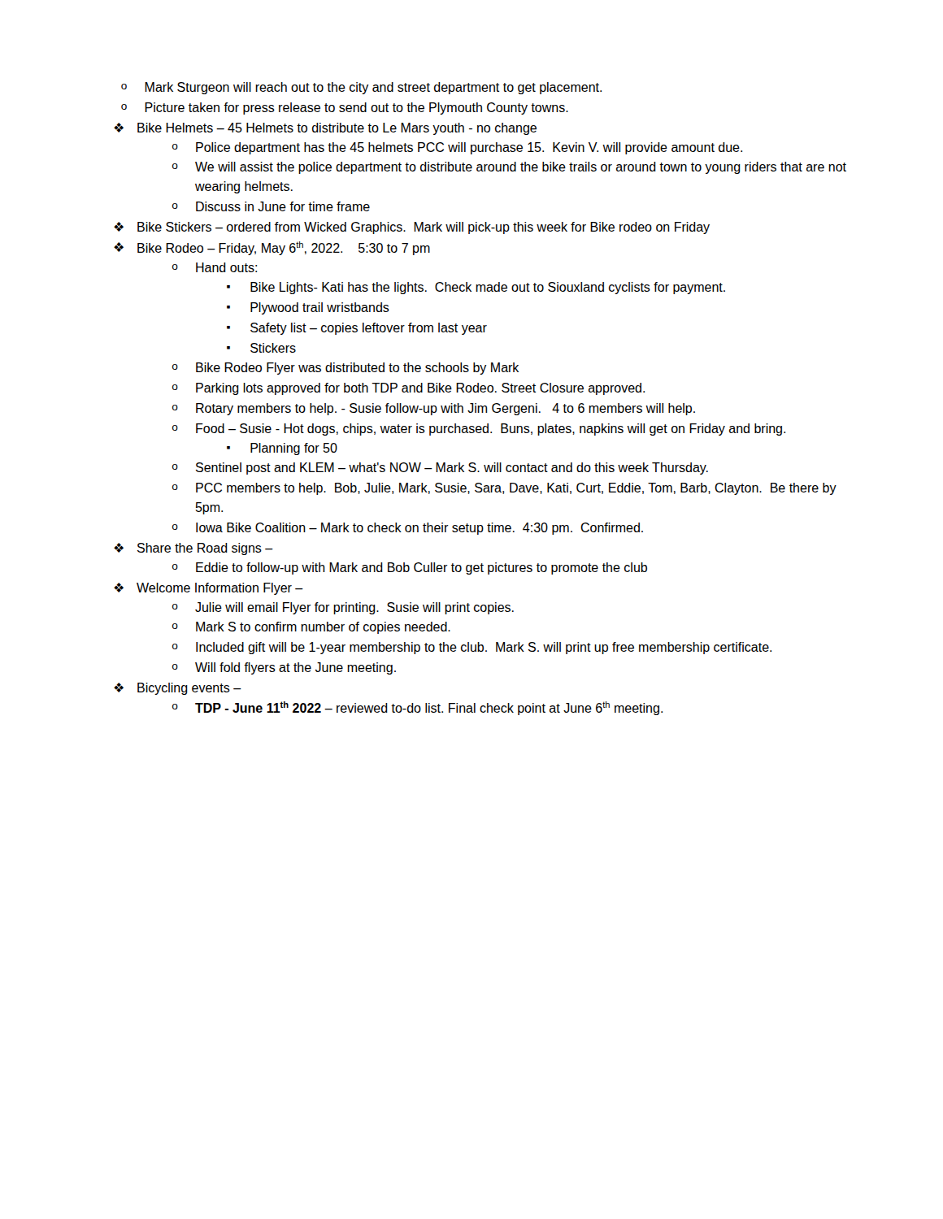Mark Sturgeon will reach out to the city and street department to get placement.
Picture taken for press release to send out to the Plymouth County towns.
Bike Helmets – 45 Helmets to distribute to Le Mars youth - no change
Police department has the 45 helmets PCC will purchase 15. Kevin V. will provide amount due.
We will assist the police department to distribute around the bike trails or around town to young riders that are not wearing helmets.
Discuss in June for time frame
Bike Stickers – ordered from Wicked Graphics. Mark will pick-up this week for Bike rodeo on Friday
Bike Rodeo – Friday, May 6th, 2022. 5:30 to 7 pm
Hand outs:
Bike Lights- Kati has the lights. Check made out to Siouxland cyclists for payment.
Plywood trail wristbands
Safety list – copies leftover from last year
Stickers
Bike Rodeo Flyer was distributed to the schools by Mark
Parking lots approved for both TDP and Bike Rodeo. Street Closure approved.
Rotary members to help. - Susie follow-up with Jim Gergeni. 4 to 6 members will help.
Food – Susie - Hot dogs, chips, water is purchased. Buns, plates, napkins will get on Friday and bring.
Planning for 50
Sentinel post and KLEM – what's NOW – Mark S. will contact and do this week Thursday.
PCC members to help. Bob, Julie, Mark, Susie, Sara, Dave, Kati, Curt, Eddie, Tom, Barb, Clayton. Be there by 5pm.
Iowa Bike Coalition – Mark to check on their setup time. 4:30 pm. Confirmed.
Share the Road signs –
Eddie to follow-up with Mark and Bob Culler to get pictures to promote the club
Welcome Information Flyer –
Julie will email Flyer for printing. Susie will print copies.
Mark S to confirm number of copies needed.
Included gift will be 1-year membership to the club. Mark S. will print up free membership certificate.
Will fold flyers at the June meeting.
Bicycling events –
TDP - June 11th 2022 – reviewed to-do list. Final check point at June 6th meeting.